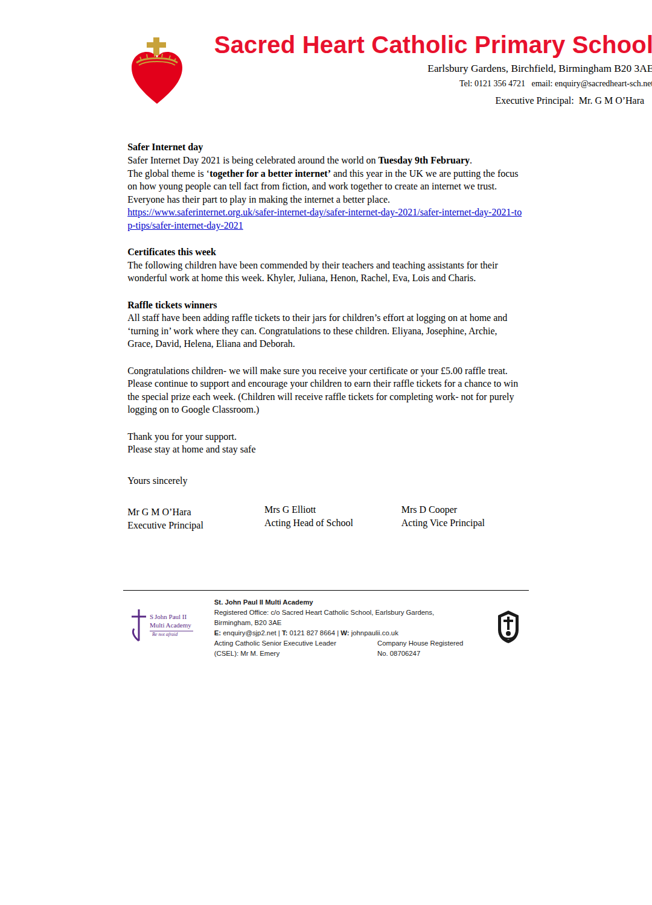Sacred Heart Catholic Primary School
Earlsbury Gardens, Birchfield, Birmingham B20 3AE
Tel: 0121 356 4721 email: enquiry@sacredheart-sch.net
Executive Principal: Mr. G M O’Hara
Safer Internet day
Safer Internet Day 2021 is being celebrated around the world on Tuesday 9th February.
The global theme is ‘together for a better internet’ and this year in the UK we are putting the focus on how young people can tell fact from fiction, and work together to create an internet we trust.
Everyone has their part to play in making the internet a better place.
https://www.saferinternet.org.uk/safer-internet-day/safer-internet-day-2021/safer-internet-day-2021-top-tips/safer-internet-day-2021
Certificates this week
The following children have been commended by their teachers and teaching assistants for their wonderful work at home this week. Khyler, Juliana, Henon, Rachel, Eva, Lois and Charis.
Raffle tickets winners
All staff have been adding raffle tickets to their jars for children’s effort at logging on at home and ‘turning in’ work where they can. Congratulations to these children. Eliyana, Josephine, Archie, Grace, David, Helena, Eliana and Deborah.
Congratulations children- we will make sure you receive your certificate or your £5.00 raffle treat.
Please continue to support and encourage your children to earn their raffle tickets for a chance to win the special prize each week. (Children will receive raffle tickets for completing work- not for purely logging on to Google Classroom.)
Thank you for your support.
Please stay at home and stay safe
Yours sincerely
Mr G M O’Hara
Executive Principal
Mrs G Elliott
Acting Head of School
Mrs D Cooper
Acting Vice Principal
S John Paul II Multi Academy Be not afraid
St. John Paul II Multi Academy
Registered Office: c/o Sacred Heart Catholic School, Earlsbury Gardens, Birmingham, B20 3AE
E: enquiry@sjp2.net | T: 0121 827 8664 | W: johnpaulii.co.uk
Acting Catholic Senior Executive Leader (CSEL): Mr M. Emery Company House Registered No. 08706247